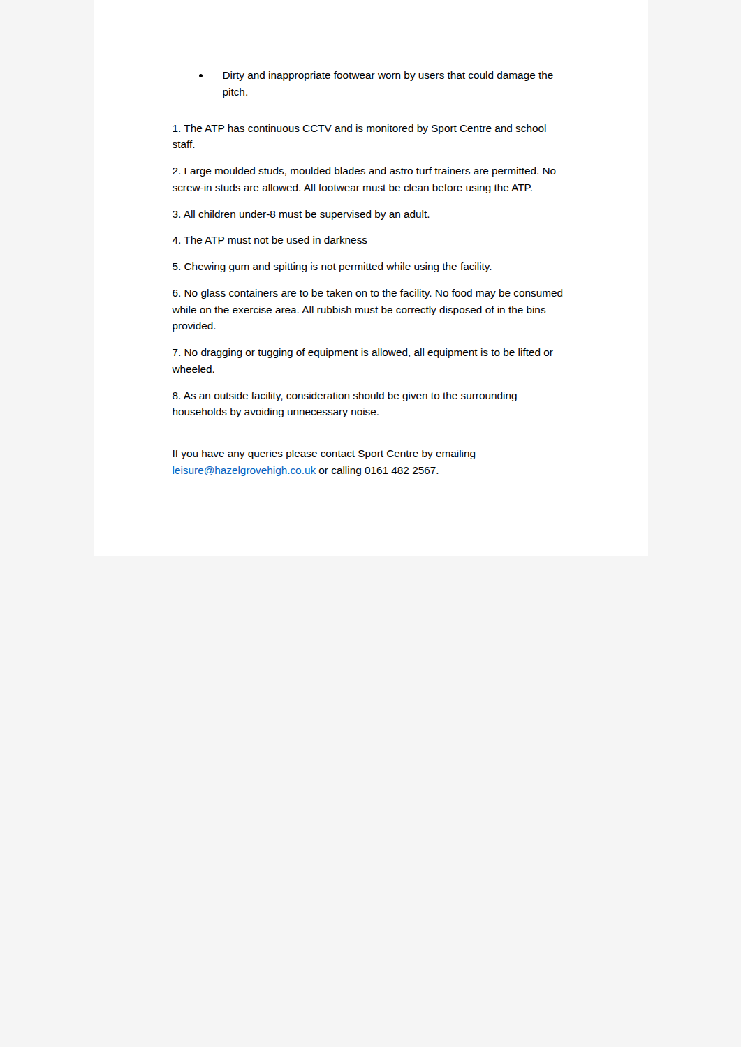Dirty and inappropriate footwear worn by users that could damage the pitch.
1. The ATP has continuous CCTV and is monitored by Sport Centre and school staff.
2. Large moulded studs, moulded blades and astro turf trainers are permitted. No screw-in studs are allowed. All footwear must be clean before using the ATP.
3. All children under-8 must be supervised by an adult.
4. The ATP must not be used in darkness
5. Chewing gum and spitting is not permitted while using the facility.
6. No glass containers are to be taken on to the facility. No food may be consumed while on the exercise area. All rubbish must be correctly disposed of in the bins provided.
7. No dragging or tugging of equipment is allowed, all equipment is to be lifted or wheeled.
8. As an outside facility, consideration should be given to the surrounding households by avoiding unnecessary noise.
If you have any queries please contact Sport Centre by emailing leisure@hazelgrovehigh.co.uk or calling 0161 482 2567.